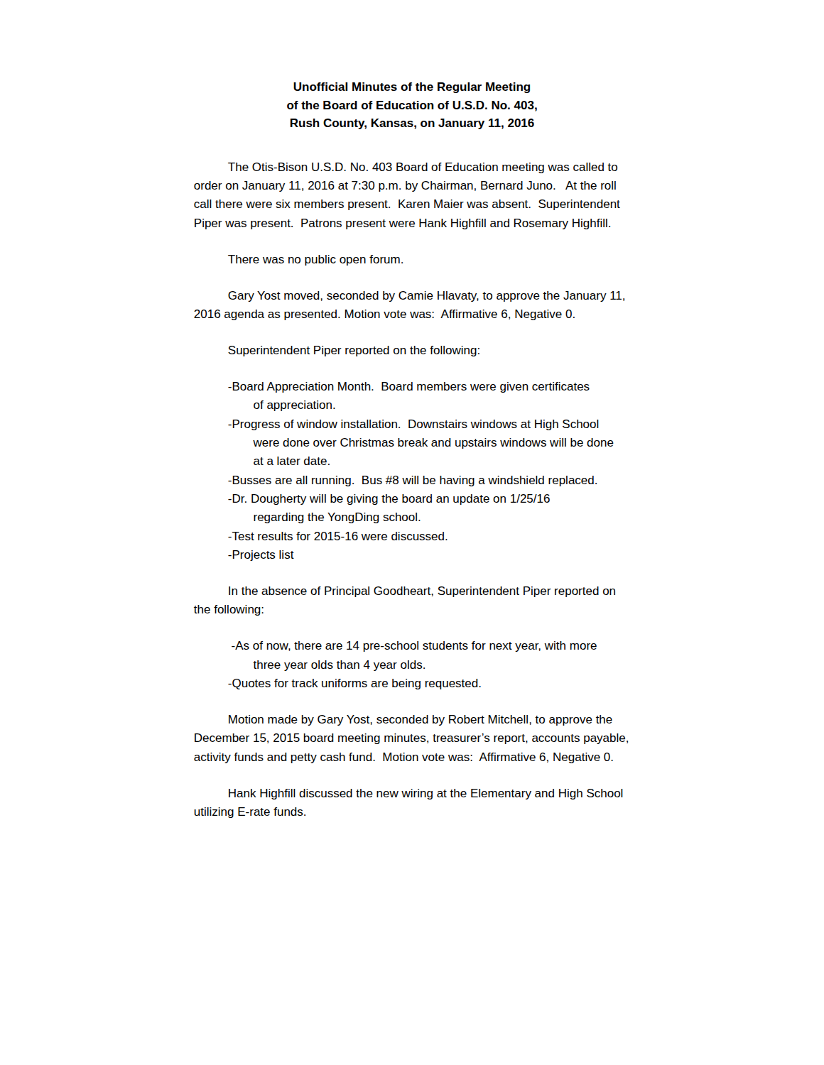Unofficial Minutes of the Regular Meeting of the Board of Education of U.S.D. No. 403, Rush County, Kansas, on January 11, 2016
The Otis-Bison U.S.D. No. 403 Board of Education meeting was called to order on January 11, 2016 at 7:30 p.m. by Chairman, Bernard Juno. At the roll call there were six members present. Karen Maier was absent. Superintendent Piper was present. Patrons present were Hank Highfill and Rosemary Highfill.
There was no public open forum.
Gary Yost moved, seconded by Camie Hlavaty, to approve the January 11, 2016 agenda as presented. Motion vote was: Affirmative 6, Negative 0.
Superintendent Piper reported on the following:
-Board Appreciation Month. Board members were given certificatesof appreciation.
-Progress of window installation. Downstairs windows at High Schoolwere done over Christmas break and upstairs windows will be done at a later date.
-Busses are all running. Bus #8 will be having a windshield replaced.
-Dr. Dougherty will be giving the board an update on 1/25/16regarding the YongDing school.
-Test results for 2015-16 were discussed.
-Projects list
In the absence of Principal Goodheart, Superintendent Piper reported on the following:
-As of now, there are 14 pre-school students for next year, with morethree year olds than 4 year olds.
-Quotes for track uniforms are being requested.
Motion made by Gary Yost, seconded by Robert Mitchell, to approve the December 15, 2015 board meeting minutes, treasurer’s report, accounts payable, activity funds and petty cash fund. Motion vote was: Affirmative 6, Negative 0.
Hank Highfill discussed the new wiring at the Elementary and High School utilizing E-rate funds.